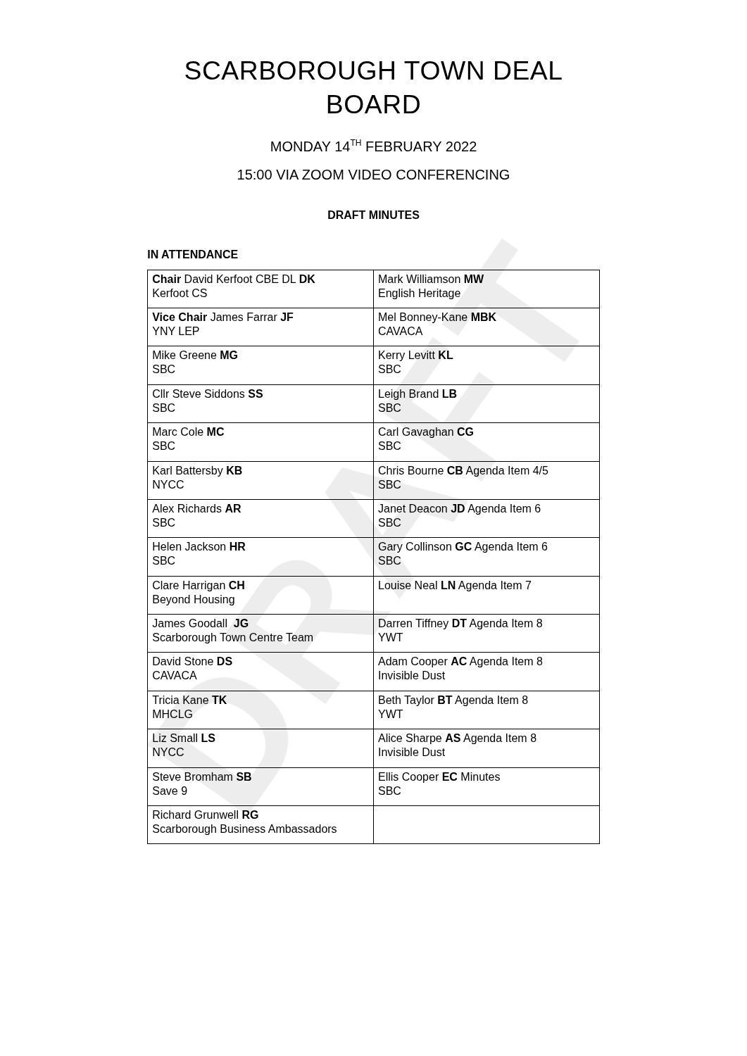DRAFT
SCARBOROUGH TOWN DEAL BOARD
MONDAY 14TH FEBRUARY 2022
15:00 VIA ZOOM VIDEO CONFERENCING
DRAFT MINUTES
IN ATTENDANCE
| Chair David Kerfoot CBE DL DK Kerfoot CS | Mark Williamson MW English Heritage |
| Vice Chair James Farrar JF YNY LEP | Mel Bonney-Kane MBK CAVACA |
| Mike Greene MG SBC | Kerry Levitt KL SBC |
| Cllr Steve Siddons SS SBC | Leigh Brand LB SBC |
| Marc Cole MC SBC | Carl Gavaghan CG SBC |
| Karl Battersby KB NYCC | Chris Bourne CB Agenda Item 4/5 SBC |
| Alex Richards AR SBC | Janet Deacon JD Agenda Item 6 SBC |
| Helen Jackson HR SBC | Gary Collinson GC Agenda Item 6 SBC |
| Clare Harrigan CH Beyond Housing | Louise Neal LN Agenda Item 7 |
| James Goodall JG Scarborough Town Centre Team | Darren Tiffney DT Agenda Item 8 YWT |
| David Stone DS CAVACA | Adam Cooper AC Agenda Item 8 Invisible Dust |
| Tricia Kane TK MHCLG | Beth Taylor BT Agenda Item 8 YWT |
| Liz Small LS NYCC | Alice Sharpe AS Agenda Item 8 Invisible Dust |
| Steve Bromham SB Save 9 | Ellis Cooper EC Minutes SBC |
| Richard Grunwell RG Scarborough Business Ambassadors | |